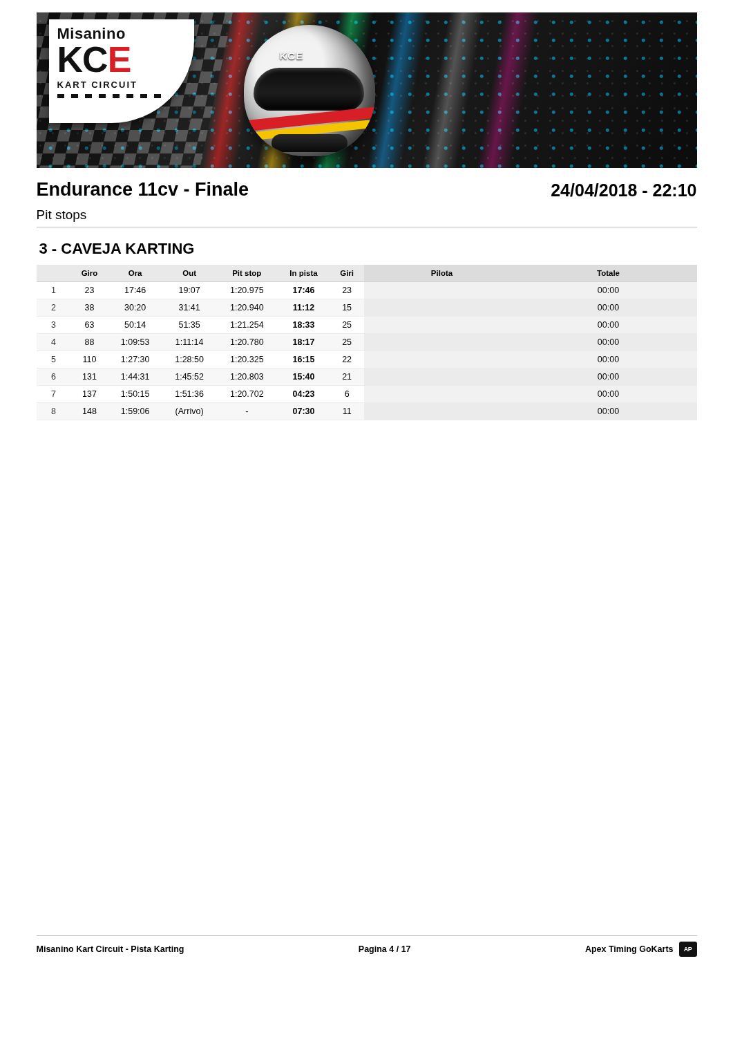KCE
Misanino
KCE
KART CIRCUIT
Endurance 11cv - Finale
24/04/2018 - 22:10
Pit stops
3 - CAVEJA KARTING
| | Giro | Ora | Out | Pit stop | In pista | Giri | Pilota | Totale |
| --- | --- | --- | --- | --- | --- | --- | --- | --- |
| 1 | 23 | 17:46 | 19:07 | 1:20.975 | 17:46 | 23 | | 00:00 |
| 2 | 38 | 30:20 | 31:41 | 1:20.940 | 11:12 | 15 | | 00:00 |
| 3 | 63 | 50:14 | 51:35 | 1:21.254 | 18:33 | 25 | | 00:00 |
| 4 | 88 | 1:09:53 | 1:11:14 | 1:20.780 | 18:17 | 25 | | 00:00 |
| 5 | 110 | 1:27:30 | 1:28:50 | 1:20.325 | 16:15 | 22 | | 00:00 |
| 6 | 131 | 1:44:31 | 1:45:52 | 1:20.803 | 15:40 | 21 | | 00:00 |
| 7 | 137 | 1:50:15 | 1:51:36 | 1:20.702 | 04:23 | 6 | | 00:00 |
| 8 | 148 | 1:59:06 | (Arrivo) | - | 07:30 | 11 | | 00:00 |
Misanino Kart Circuit - Pista Karting
Pagina 4 / 17
Apex Timing GoKarts AP